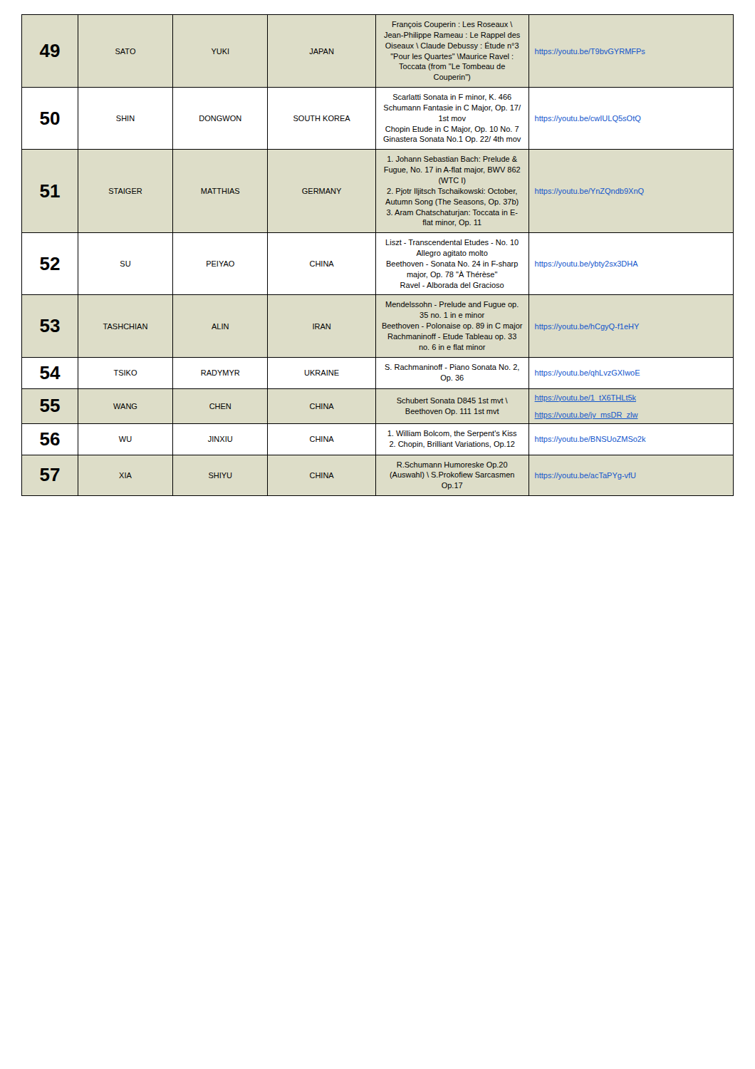| 49 | SATO | YUKI | JAPAN | François Couperin : Les Roseaux \ Jean-Philippe Rameau : Le Rappel des Oiseaux \ Claude Debussy : Étude n°3 "Pour les Quartes" \Maurice Ravel : Toccata (from "Le Tombeau de Couperin") | https://youtu.be/T9bvGYRMFPs |
| 50 | SHIN | DONGWON | SOUTH KOREA | Scarlatti Sonata in F minor, K. 466 Schumann Fantasie in C Major, Op. 17/ 1st mov Chopin Etude in C Major, Op. 10 No. 7 Ginastera Sonata No.1 Op. 22/ 4th mov | https://youtu.be/cwIULQ5sOtQ |
| 51 | STAIGER | MATTHIAS | GERMANY | 1. Johann Sebastian Bach: Prelude & Fugue, No. 17 in A-flat major, BWV 862 (WTC I) 2. Pjotr Iljitsch Tschaikowski: October, Autumn Song (The Seasons, Op. 37b) 3. Aram Chatschaturjan: Toccata in E-flat minor, Op. 11 | https://youtu.be/YnZQndb9XnQ |
| 52 | SU | PEIYAO | CHINA | Liszt - Transcendental Etudes - No. 10 Allegro agitato molto Beethoven - Sonata No. 24 in F-sharp major, Op. 78 "À Thérèse" Ravel - Alborada del Gracioso | https://youtu.be/ybty2sx3DHA |
| 53 | TASHCHIAN | ALIN | IRAN | Mendelssohn - Prelude and Fugue op. 35 no. 1 in e minor Beethoven - Polonaise op. 89 in C major Rachmaninoff - Etude Tableau op. 33 no. 6 in e flat minor | https://youtu.be/hCgyQ-f1eHY |
| 54 | TSIKO | RADYMYR | UKRAINE | S. Rachmaninoff - Piano Sonata No. 2, Op. 36 | https://youtu.be/qhLvzGXIwoE |
| 55 | WANG | CHEN | CHINA | Schubert Sonata D845 1st mvt \ Beethoven Op. 111 1st mvt | https://youtu.be/1_tX6THLt5k https://youtu.be/jv_msDR_zlw |
| 56 | WU | JINXIU | CHINA | 1. William Bolcom, the Serpent's Kiss 2. Chopin, Brilliant Variations, Op.12 | https://youtu.be/BNSUoZMSo2k |
| 57 | XIA | SHIYU | CHINA | R.Schumann Humoreske Op.20 (Auswahl) \ S.Prokofiew Sarcasmen Op.17 | https://youtu.be/acTaPYg-vfU |